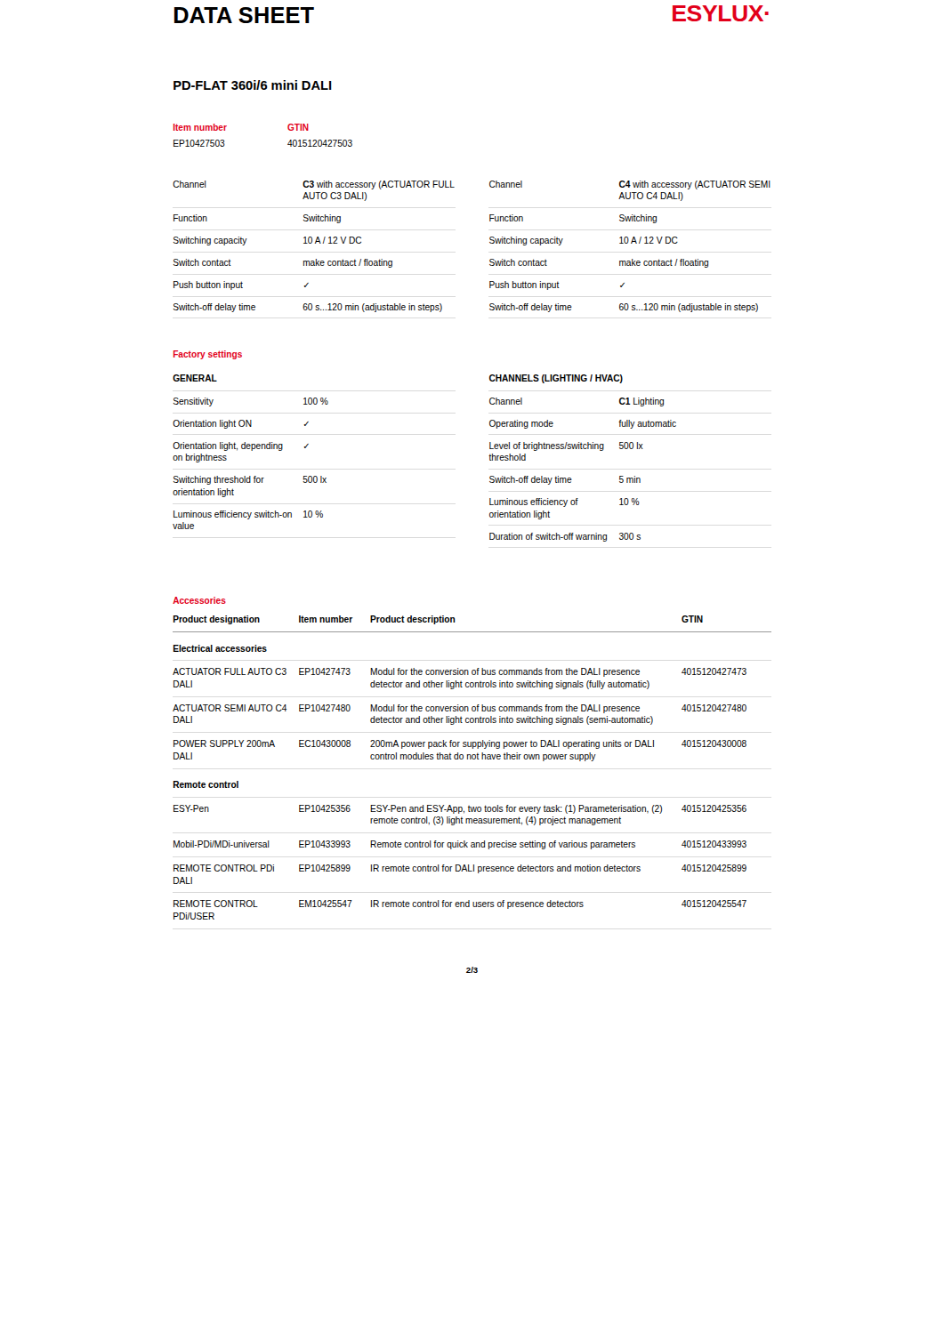DATA SHEET
ESYLUX·
PD-FLAT 360i/6 mini DALI
| Item number | GTIN |
| EP10427503 | 4015120427503 |
| Channel | C3 with accessory (ACTUATOR FULL AUTO C3 DALI) |
| Function | Switching |
| Switching capacity | 10 A / 12 V DC |
| Switch contact | make contact / floating |
| Push button input | ✓ |
| Switch-off delay time | 60 s...120 min (adjustable in steps) |
| Channel | C4 with accessory (ACTUATOR SEMI AUTO C4 DALI) |
| Function | Switching |
| Switching capacity | 10 A / 12 V DC |
| Switch contact | make contact / floating |
| Push button input | ✓ |
| Switch-off delay time | 60 s...120 min (adjustable in steps) |
Factory settings
GENERAL
| Sensitivity | 100 % |
| Orientation light ON | ✓ |
| Orientation light, depending on brightness | ✓ |
| Switching threshold for orientation light | 500 lx |
| Luminous efficiency switch-on value | 10 % |
CHANNELS (LIGHTING / HVAC)
| Channel | C1 Lighting |
| Operating mode | fully automatic |
| Level of brightness/switching threshold | 500 lx |
| Switch-off delay time | 5 min |
| Luminous efficiency of orientation light | 10 % |
| Duration of switch-off warning | 300 s |
Accessories
| Product designation | Item number | Product description | GTIN |
| --- | --- | --- | --- |
| Electrical accessories |
| ACTUATOR FULL AUTO C3 DALI | EP10427473 | Modul for the conversion of bus commands from the DALI presence detector and other light controls into switching signals (fully automatic) | 4015120427473 |
| ACTUATOR SEMI AUTO C4 DALI | EP10427480 | Modul for the conversion of bus commands from the DALI presence detector and other light controls into switching signals (semi-automatic) | 4015120427480 |
| POWER SUPPLY 200mA DALI | EC10430008 | 200mA power pack for supplying power to DALI operating units or DALI control modules that do not have their own power supply | 4015120430008 |
| Remote control |
| ESY-Pen | EP10425356 | ESY-Pen and ESY-App, two tools for every task: (1) Parameterisation, (2) remote control, (3) light measurement, (4) project management | 4015120425356 |
| Mobil-PDi/MDi-universal | EP10433993 | Remote control for quick and precise setting of various parameters | 4015120433993 |
| REMOTE CONTROL PDi DALI | EP10425899 | IR remote control for DALI presence detectors and motion detectors | 4015120425899 |
| REMOTE CONTROL PDi/USER | EM10425547 | IR remote control for end users of presence detectors | 4015120425547 |
2/3